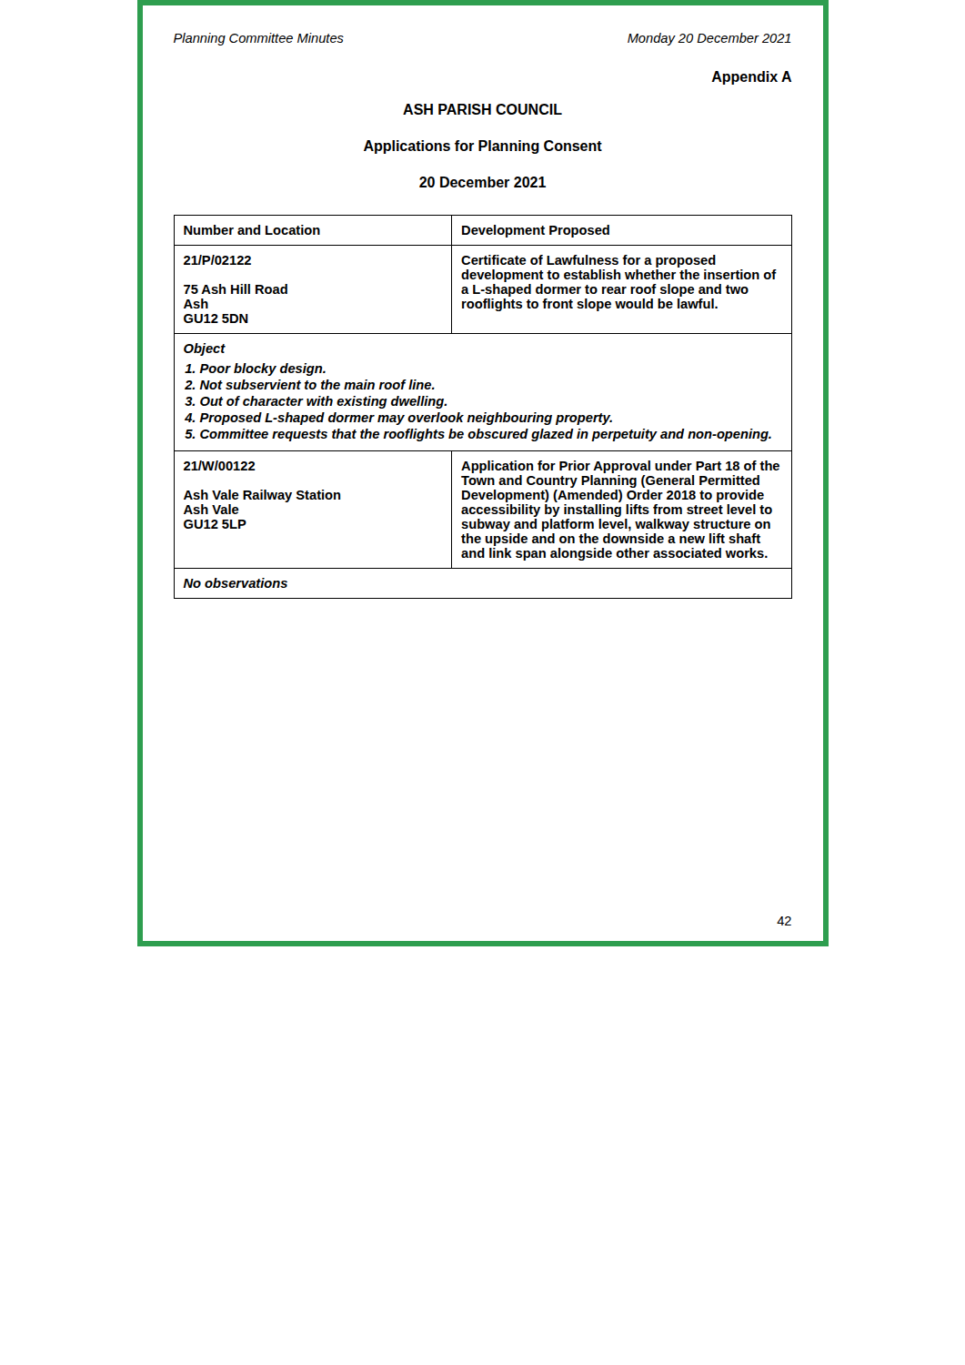Planning Committee Minutes
Monday 20 December 2021
Appendix A
ASH PARISH COUNCIL
Applications for Planning Consent
20 December 2021
| Number and Location | Development Proposed |
| --- | --- |
| 21/P/02122 75 Ash Hill Road Ash GU12 5DN | Certificate of Lawfulness for a proposed development to establish whether the insertion of a L-shaped dormer to rear roof slope and two rooflights to front slope would be lawful. |
| Object Poor blocky design. Not subservient to the main roof line. Out of character with existing dwelling. Proposed L-shaped dormer may overlook neighbouring property. Committee requests that the rooflights be obscured glazed in perpetuity and non-opening. |
| 21/W/00122 Ash Vale Railway Station Ash Vale GU12 5LP | Application for Prior Approval under Part 18 of the Town and Country Planning (General Permitted Development) (Amended) Order 2018 to provide accessibility by installing lifts from street level to subway and platform level, walkway structure on the upside and on the downside a new lift shaft and link span alongside other associated works. |
| No observations |
42